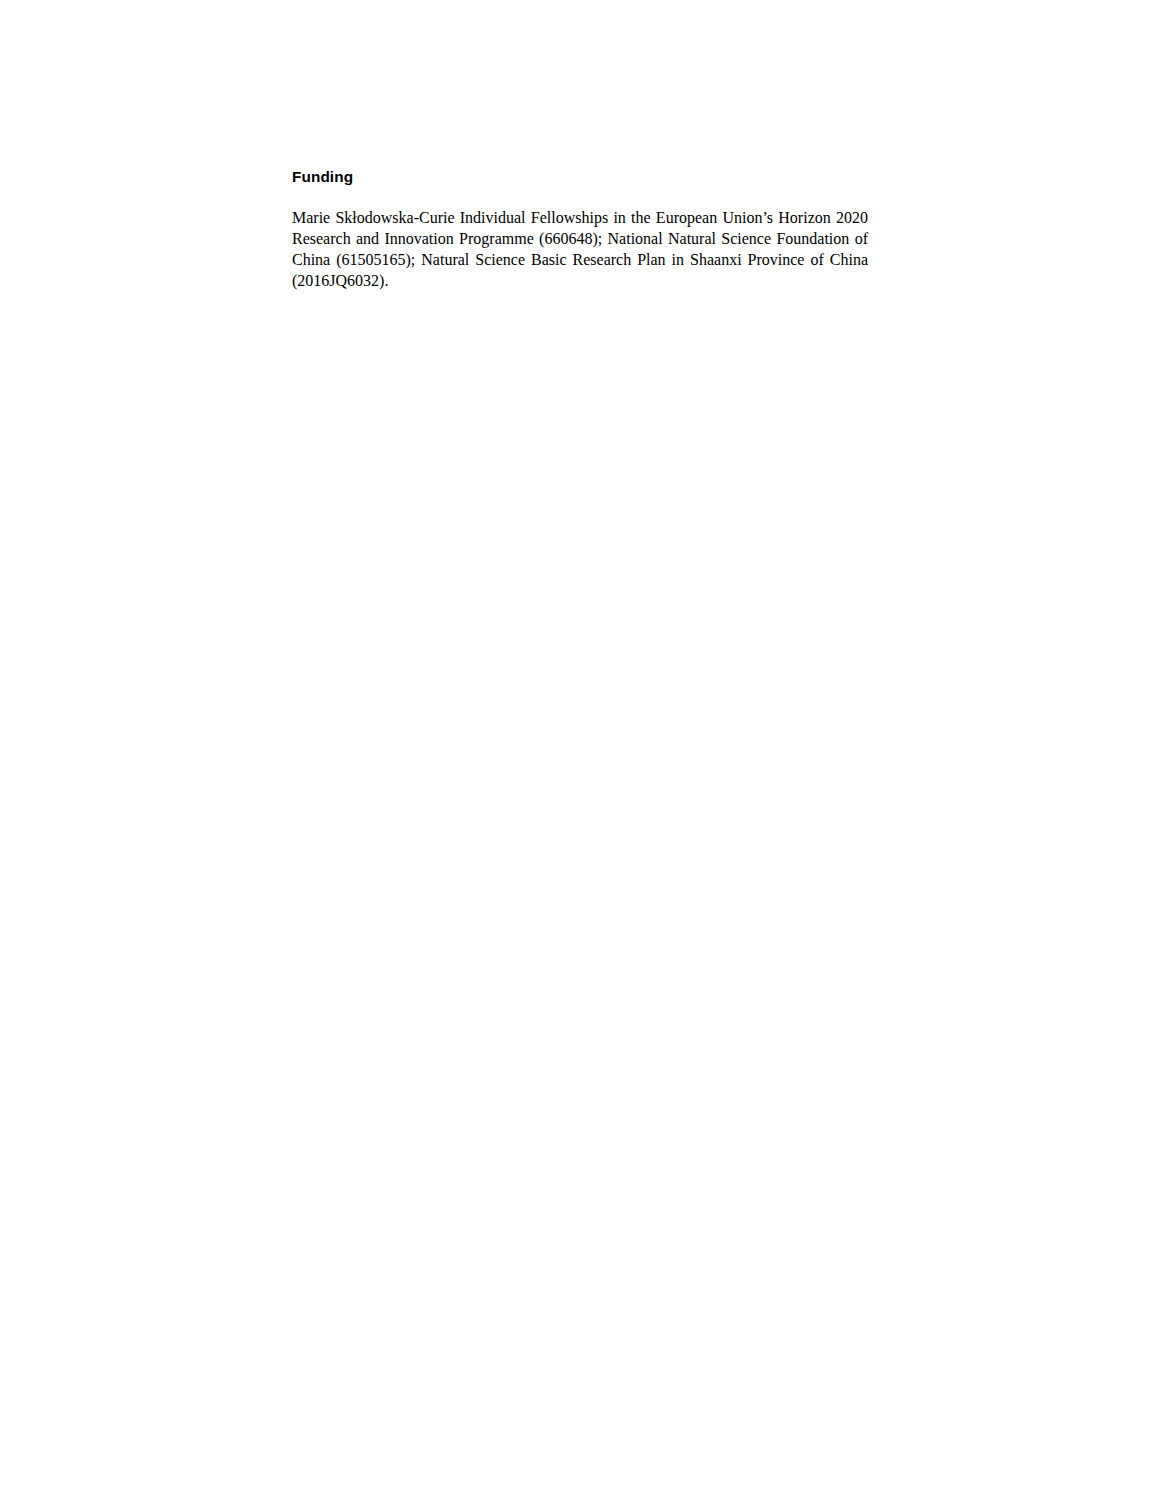Funding
Marie Skłodowska-Curie Individual Fellowships in the European Union’s Horizon 2020 Research and Innovation Programme (660648); National Natural Science Foundation of China (61505165); Natural Science Basic Research Plan in Shaanxi Province of China (2016JQ6032).